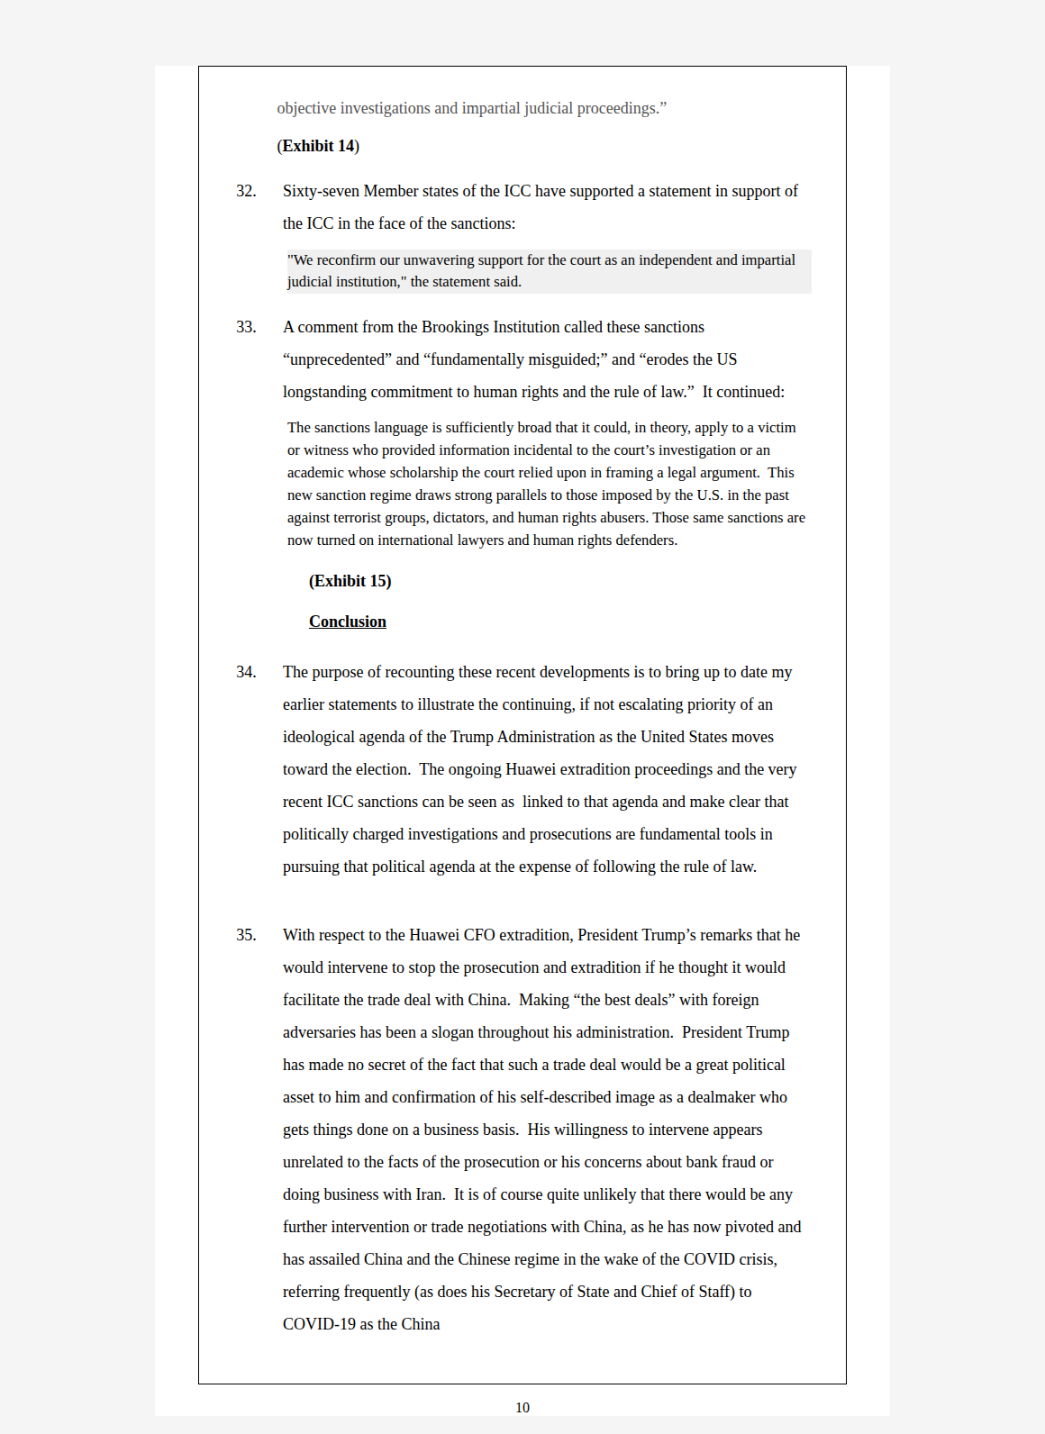objective investigations and impartial judicial proceedings.”
(Exhibit 14)
Sixty-seven Member states of the ICC have supported a statement in support of the ICC in the face of the sanctions:
"We reconfirm our unwavering support for the court as an independent and impartial judicial institution," the statement said.
A comment from the Brookings Institution called these sanctions “unprecedented” and “fundamentally misguided;” and “erodes the US longstanding commitment to human rights and the rule of law.” It continued:
The sanctions language is sufficiently broad that it could, in theory, apply to a victim or witness who provided information incidental to the court’s investigation or an academic whose scholarship the court relied upon in framing a legal argument. This new sanction regime draws strong parallels to those imposed by the U.S. in the past against terrorist groups, dictators, and human rights abusers. Those same sanctions are now turned on international lawyers and human rights defenders.
(Exhibit 15)
Conclusion
The purpose of recounting these recent developments is to bring up to date my earlier statements to illustrate the continuing, if not escalating priority of an ideological agenda of the Trump Administration as the United States moves toward the election. The ongoing Huawei extradition proceedings and the very recent ICC sanctions can be seen as linked to that agenda and make clear that politically charged investigations and prosecutions are fundamental tools in pursuing that political agenda at the expense of following the rule of law.
With respect to the Huawei CFO extradition, President Trump’s remarks that he would intervene to stop the prosecution and extradition if he thought it would facilitate the trade deal with China. Making “the best deals” with foreign adversaries has been a slogan throughout his administration. President Trump has made no secret of the fact that such a trade deal would be a great political asset to him and confirmation of his self-described image as a dealmaker who gets things done on a business basis. His willingness to intervene appears unrelated to the facts of the prosecution or his concerns about bank fraud or doing business with Iran. It is of course quite unlikely that there would be any further intervention or trade negotiations with China, as he has now pivoted and has assailed China and the Chinese regime in the wake of the COVID crisis, referring frequently (as does his Secretary of State and Chief of Staff) to COVID-19 as the China
10